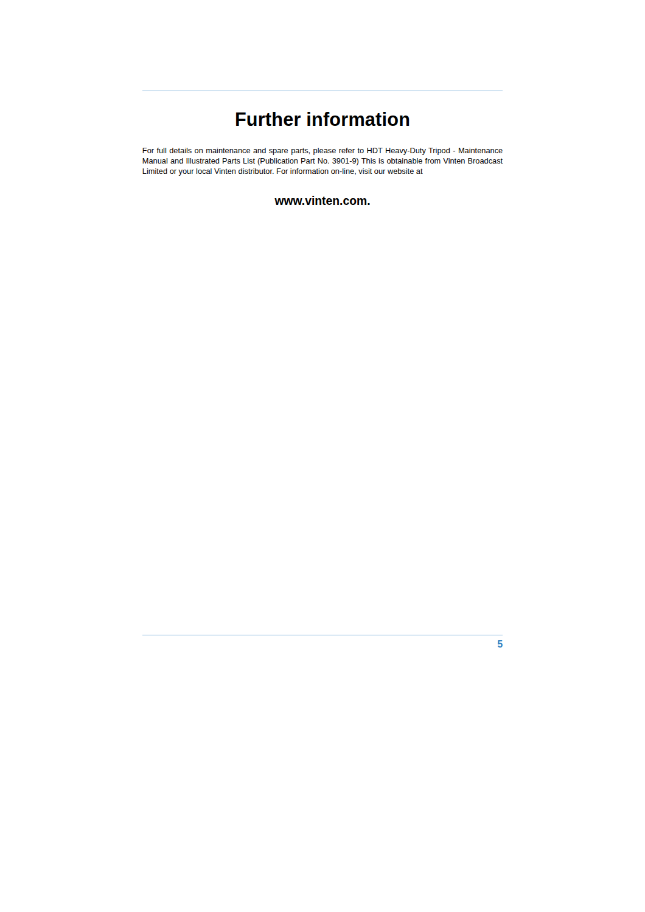Further information
For full details on maintenance and spare parts, please refer to HDT Heavy-Duty Tripod - Maintenance Manual and Illustrated Parts List (Publication Part No. 3901-9) This is obtainable from Vinten Broadcast Limited or your local Vinten distributor. For information on-line, visit our website at
www.vinten.com.
5